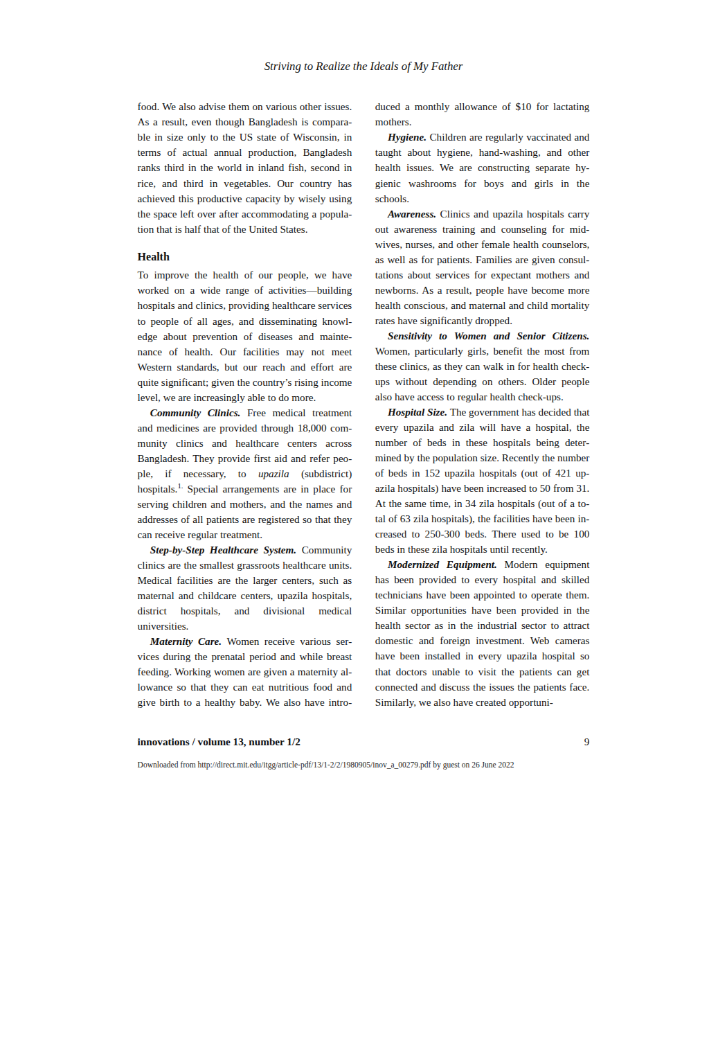Striving to Realize the Ideals of My Father
food. We also advise them on various other issues. As a result, even though Bangladesh is comparable in size only to the US state of Wisconsin, in terms of actual annual production, Bangladesh ranks third in the world in inland fish, second in rice, and third in vegetables. Our country has achieved this productive capacity by wisely using the space left over after accommodating a population that is half that of the United States.
Health
To improve the health of our people, we have worked on a wide range of activities—building hospitals and clinics, providing healthcare services to people of all ages, and disseminating knowledge about prevention of diseases and maintenance of health. Our facilities may not meet Western standards, but our reach and effort are quite significant; given the country’s rising income level, we are increasingly able to do more.
Community Clinics. Free medical treatment and medicines are provided through 18,000 community clinics and healthcare centers across Bangladesh. They provide first aid and refer people, if necessary, to upazila (subdistrict) hospitals.1. Special arrangements are in place for serving children and mothers, and the names and addresses of all patients are registered so that they can receive regular treatment.
Step-by-Step Healthcare System. Community clinics are the smallest grassroots healthcare units. Medical facilities are the larger centers, such as maternal and childcare centers, upazila hospitals, district hospitals, and divisional medical universities.
Maternity Care. Women receive various services during the prenatal period and while breast feeding. Working women are given a maternity allowance so that they can eat nutritious food and give birth to a healthy baby. We also have introduced a monthly allowance of $10 for lactating mothers.
Hygiene. Children are regularly vaccinated and taught about hygiene, hand-washing, and other health issues. We are constructing separate hygienic washrooms for boys and girls in the schools.
Awareness. Clinics and upazila hospitals carry out awareness training and counseling for midwives, nurses, and other female health counselors, as well as for patients. Families are given consultations about services for expectant mothers and newborns. As a result, people have become more health conscious, and maternal and child mortality rates have significantly dropped.
Sensitivity to Women and Senior Citizens. Women, particularly girls, benefit the most from these clinics, as they can walk in for health check-ups without depending on others. Older people also have access to regular health check-ups.
Hospital Size. The government has decided that every upazila and zila will have a hospital, the number of beds in these hospitals being determined by the population size. Recently the number of beds in 152 upazila hospitals (out of 421 upazila hospitals) have been increased to 50 from 31. At the same time, in 34 zila hospitals (out of a total of 63 zila hospitals), the facilities have been increased to 250-300 beds. There used to be 100 beds in these zila hospitals until recently.
Modernized Equipment. Modern equipment has been provided to every hospital and skilled technicians have been appointed to operate them. Similar opportunities have been provided in the health sector as in the industrial sector to attract domestic and foreign investment. Web cameras have been installed in every upazila hospital so that doctors unable to visit the patients can get connected and discuss the issues the patients face. Similarly, we also have created opportuni-
innovations / volume 13, number 1/2
9
Downloaded from http://direct.mit.edu/itgg/article-pdf/13/1-2/2/1980905/inov_a_00279.pdf by guest on 26 June 2022